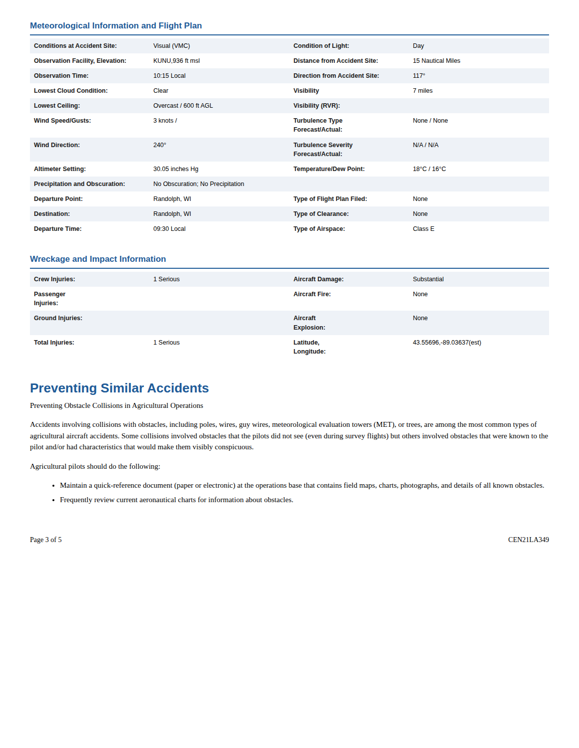Meteorological Information and Flight Plan
| Conditions at Accident Site: | Visual (VMC) | Condition of Light: | Day |
| Observation Facility, Elevation: | KUNU,936 ft msl | Distance from Accident Site: | 15 Nautical Miles |
| Observation Time: | 10:15 Local | Direction from Accident Site: | 117° |
| Lowest Cloud Condition: | Clear | Visibility | 7 miles |
| Lowest Ceiling: | Overcast / 600 ft AGL | Visibility (RVR): | |
| Wind Speed/Gusts: | 3 knots / | Turbulence Type Forecast/Actual: | None / None |
| Wind Direction: | 240° | Turbulence Severity Forecast/Actual: | N/A / N/A |
| Altimeter Setting: | 30.05 inches Hg | Temperature/Dew Point: | 18°C / 16°C |
| Precipitation and Obscuration: | No Obscuration; No Precipitation |
| Departure Point: | Randolph, WI | Type of Flight Plan Filed: | None |
| Destination: | Randolph, WI | Type of Clearance: | None |
| Departure Time: | 09:30 Local | Type of Airspace: | Class E |
Wreckage and Impact Information
| Crew Injuries: | 1 Serious | Aircraft Damage: | Substantial |
| Passenger Injuries: | | Aircraft Fire: | None |
| Ground Injuries: | | Aircraft Explosion: | None |
| Total Injuries: | 1 Serious | Latitude, Longitude: | 43.55696,-89.03637(est) |
Preventing Similar Accidents
Preventing Obstacle Collisions in Agricultural Operations
Accidents involving collisions with obstacles, including poles, wires, guy wires, meteorological evaluation towers (MET), or trees, are among the most common types of agricultural aircraft accidents. Some collisions involved obstacles that the pilots did not see (even during survey flights) but others involved obstacles that were known to the pilot and/or had characteristics that would make them visibly conspicuous.
Agricultural pilots should do the following:
Maintain a quick-reference document (paper or electronic) at the operations base that contains field maps, charts, photographs, and details of all known obstacles.
Frequently review current aeronautical charts for information about obstacles.
Page 3 of 5 CEN21LA349